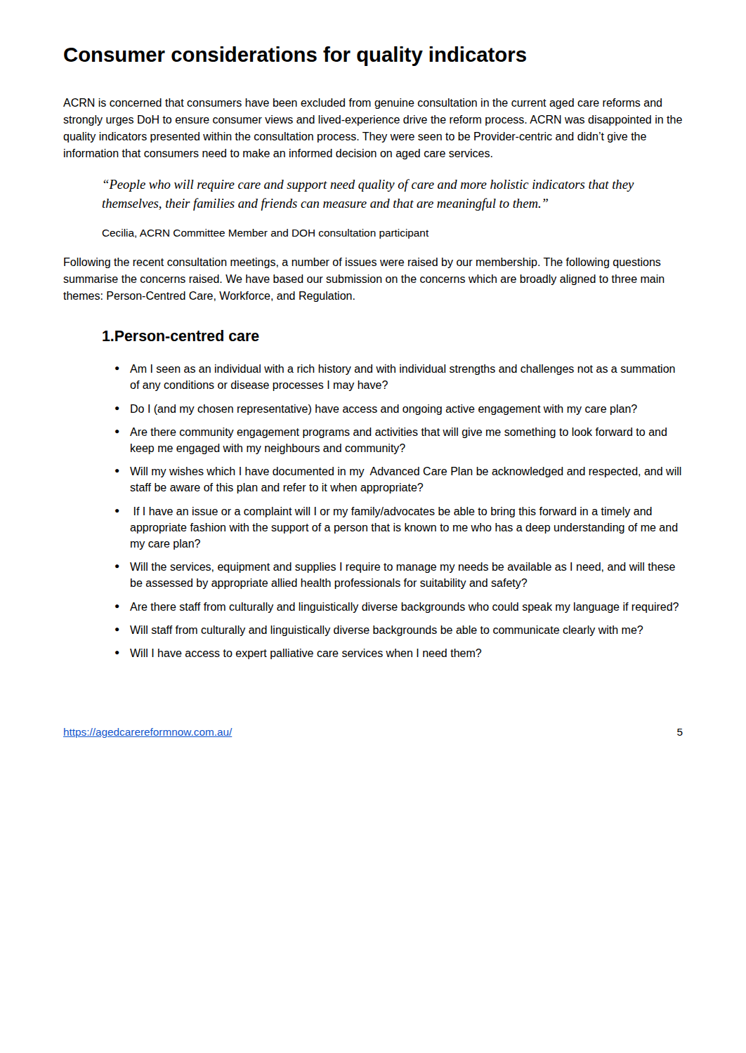Consumer considerations for quality indicators
ACRN is concerned that consumers have been excluded from genuine consultation in the current aged care reforms and strongly urges DoH to ensure consumer views and lived-experience drive the reform process. ACRN was disappointed in the quality indicators presented within the consultation process. They were seen to be Provider-centric and didn’t give the information that consumers need to make an informed decision on aged care services.
“People who will require care and support need quality of care and more holistic indicators that they themselves, their families and friends can measure and that are meaningful to them.”
Cecilia, ACRN Committee Member and DOH consultation participant
Following the recent consultation meetings, a number of issues were raised by our membership. The following questions summarise the concerns raised. We have based our submission on the concerns which are broadly aligned to three main themes: Person-Centred Care, Workforce, and Regulation.
1.Person-centred care
Am I seen as an individual with a rich history and with individual strengths and challenges not as a summation of any conditions or disease processes I may have?
Do I (and my chosen representative) have access and ongoing active engagement with my care plan?
Are there community engagement programs and activities that will give me something to look forward to and keep me engaged with my neighbours and community?
Will my wishes which I have documented in my Advanced Care Plan be acknowledged and respected, and will staff be aware of this plan and refer to it when appropriate?
If I have an issue or a complaint will I or my family/advocates be able to bring this forward in a timely and appropriate fashion with the support of a person that is known to me who has a deep understanding of me and my care plan?
Will the services, equipment and supplies I require to manage my needs be available as I need, and will these be assessed by appropriate allied health professionals for suitability and safety?
Are there staff from culturally and linguistically diverse backgrounds who could speak my language if required?
Will staff from culturally and linguistically diverse backgrounds be able to communicate clearly with me?
Will I have access to expert palliative care services when I need them?
https://agedcarereformnow.com.au/ 5